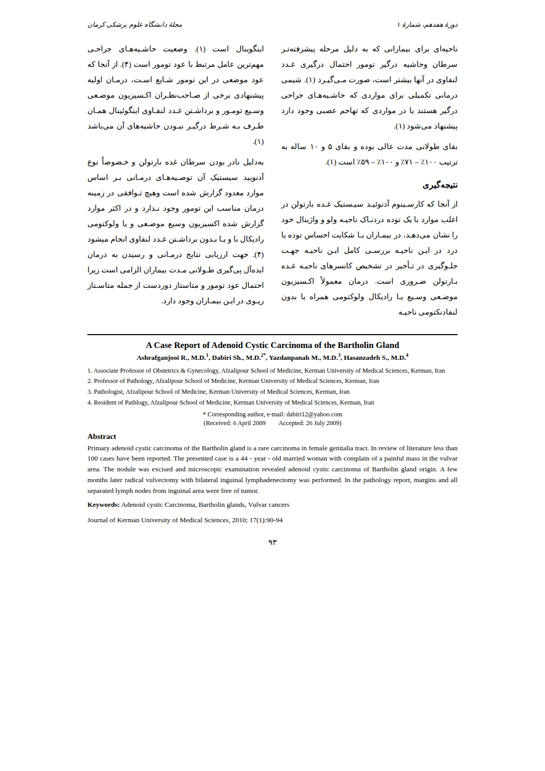دورهٔ هفدهم، شمارهٔ ۱
مجلهٔ دانشگاه علوم پزشکی کرمان
ناحیه‌ای برای بیمارانی که به دلیل مرحله پیشرفته‌تـر سرطان وحاشیه درگیر تومور احتمال درگیری غـدد لنفاوی در آنها بیشتر است، صورت مـی‌گیـرد (۱). شیمی درمانی تکمیلی برای مواردی که حاشـیه‌هـای جراحی درگیر هستند یا در مواردی که تهاجم عصبی وجود دارد پیشنهاد می‌شود (۱).
بقای طولانی مدت عالی بوده و بقای ۵ و ۱۰ ساله به ترتیب ۱۰۰٪ – ۷۱٪ و ۱۰۰٪ – ۵۹٪ است (۱).
نتیجه‌گیری
از آنجا که کارسـینوم آدنوئیـد سیـستیک غـده بارتولن در اغلب موارد با یک توده دردنـاک ناحیـه ولو و واژینال خود را نشان می‌دهـد، در بیمـاران بـا شکایت احساس توده یا درد در ایـن ناحیـه بررسـی کامل ایـن ناحیـه جهـت جلـوگیری در تـأخیر در تشخیص کانسرهای ناحیـه غـده بـارتولن ضـروری است. درمان معمولاً اکـسیزیون موضـعی وسـیع یـا رادیکال ولوکتومی همراه یا بدون لنفادنکتومی ناحیـه
اینگوینال است (۱). وضعیت حاشـیه‌هـای جراحـی مهم‌ترین عامل مرتبط با عود تومور است (۴). از آنجا که عود موضعی در این تومور شـایع اسـت، درمـان اولیه پیشنهادی برخی از صـاحب‌نظـران اکـسیزیون موضـعی وسـیع تومـور و برداشـتن غـدد لنفـاوی اینگوئینال همـان طـرف بـه شـرط درگیـر نبـودن حاشیه‌های آن می‌باشد (۱).
به‌دلیل نادر بودن سرطان غده بارتولن و خـصوصاً نوع آدنویید سیستیک آن توصـیه‌هـای درمـانی بـر اساس موارد معدود گزارش شده است وهیچ تـوافقی در زمینه درمان مناسب این تومور وجود نـدارد و در اکثر موارد گزارش شده اکسیزیون وسیع موضـعی و یا ولوکتومی رادیکال با و یـا بـدون برداشـتن غـدد لنفاوی انجام میشود (۴). جهت ارزیابی نتایج درمـانی و رسیدن به درمان ایده‌آل پی‌گیری طـولانی مـدت بیماران الزامی است زیرا احتمال عود تومور و متاستاز دوردست از جمله متاسـتاز ریـوی در ایـن بیمـاران وجود دارد.
A Case Report of Adenoid Cystic Carcinoma of the Bartholin Gland
Ashrafganjooi R., M.D.1, Dabiri Sh., M.D.2*, Yazdanpanah M., M.D.3, Hasanzadeh S., M.D.4
1. Associate Professor of Obstetrics & Gynecology, Afzalipour School of Medicine, Kerman University of Medical Sciences, Kerman, Iran
2. Professor of Pathology, Afzalipour School of Medicine, Kerman University of Medical Sciences, Kerman, Iran
3. Pathologist, Afzalipour School of Medicine, Kerman University of Medical Sciences, Kerman, Iran
4. Resident of Pathlogy, Afzalipour School of Medicine, Kerman University of Medical Sciences, Kerman, Iran
* Corresponding author, e-mail: dabiri12@yahoo.com
(Received: 6 April 2009 Accepted: 26 July 2009)
Abstract
Primary adenoid cystic carcinoma of the Bartholin gland is a rare carcinoma in female genitalia tract. In review of literature less than 100 cases have been reported. The presented case is a 44 - year - old married woman with complain of a painful mass in the vulvar area. The nodule was excised and microscopic examination revealed adenoid cystic carcinoma of Bartholin gland origin. A few months later radical vulvectomy with bilateral inguinal lymphadenectomy was performed. In the pathology report, margins and all separated lymph nodes from inguinal area were free of tumor.
Keywords: Adenoid cystic Carcinoma, Bartholin glands, Vulvar cancers
Journal of Kerman University of Medical Sciences, 2010; 17(1):90-94
۹۳